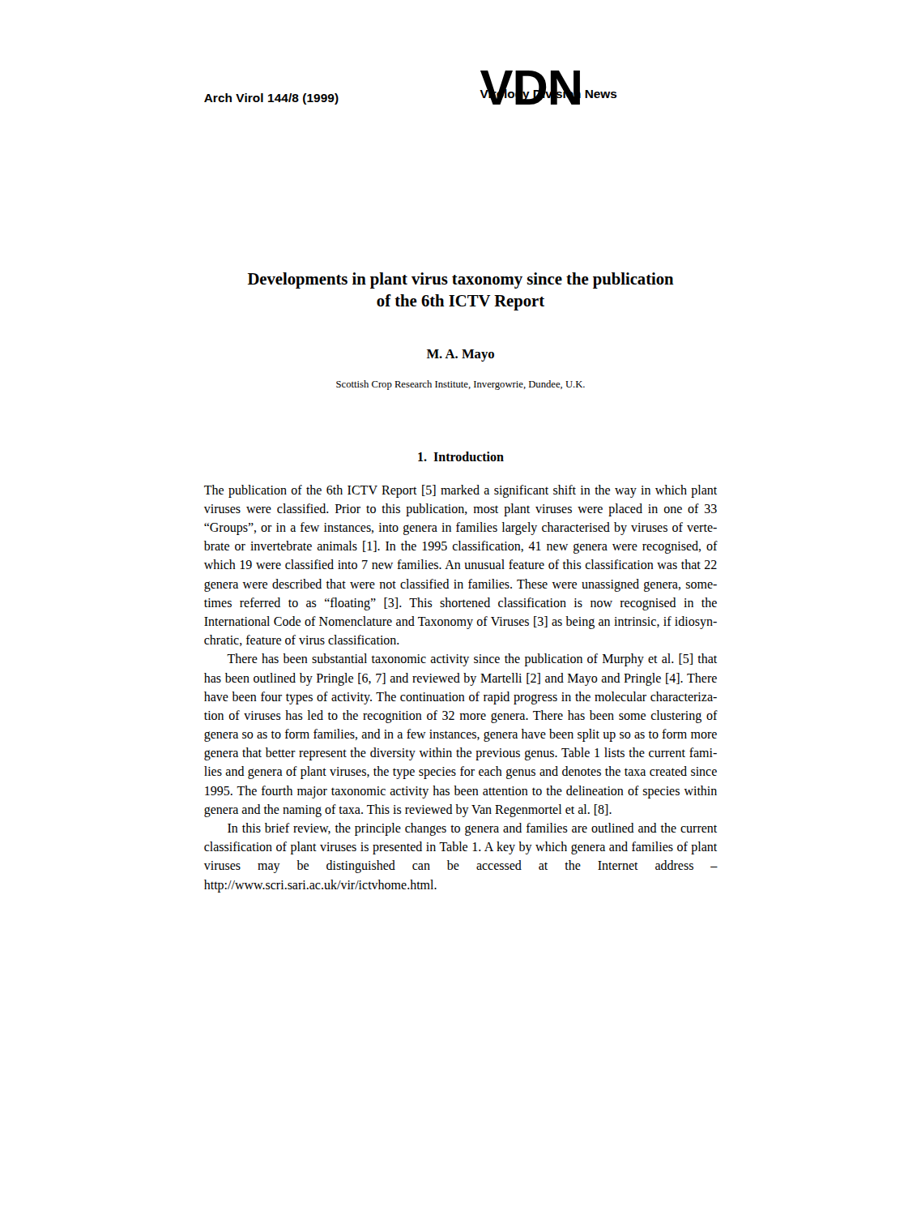Arch Virol 144/8 (1999)
VDN
Virology Division News
Developments in plant virus taxonomy since the publication
of the 6th ICTV Report
M. A. Mayo
Scottish Crop Research Institute, Invergowrie, Dundee, U.K.
1. Introduction
The publication of the 6th ICTV Report [5] marked a significant shift in the way in which plant viruses were classified. Prior to this publication, most plant viruses were placed in one of 33 “Groups”, or in a few instances, into genera in families largely characterised by viruses of vertebrate or invertebrate animals [1]. In the 1995 classification, 41 new genera were recognised, of which 19 were classified into 7 new families. An unusual feature of this classification was that 22 genera were described that were not classified in families. These were unassigned genera, sometimes referred to as “floating” [3]. This shortened classification is now recognised in the International Code of Nomenclature and Taxonomy of Viruses [3] as being an intrinsic, if idiosynchratic, feature of virus classification.
There has been substantial taxonomic activity since the publication of Murphy et al. [5] that has been outlined by Pringle [6, 7] and reviewed by Martelli [2] and Mayo and Pringle [4]. There have been four types of activity. The continuation of rapid progress in the molecular characterization of viruses has led to the recognition of 32 more genera. There has been some clustering of genera so as to form families, and in a few instances, genera have been split up so as to form more genera that better represent the diversity within the previous genus. Table 1 lists the current families and genera of plant viruses, the type species for each genus and denotes the taxa created since 1995. The fourth major taxonomic activity has been attention to the delineation of species within genera and the naming of taxa. This is reviewed by Van Regenmortel et al. [8].
In this brief review, the principle changes to genera and families are outlined and the current classification of plant viruses is presented in Table 1. A key by which genera and families of plant viruses may be distinguished can be accessed at the Internet address – http://www.scri.sari.ac.uk/vir/ictvhome.html.